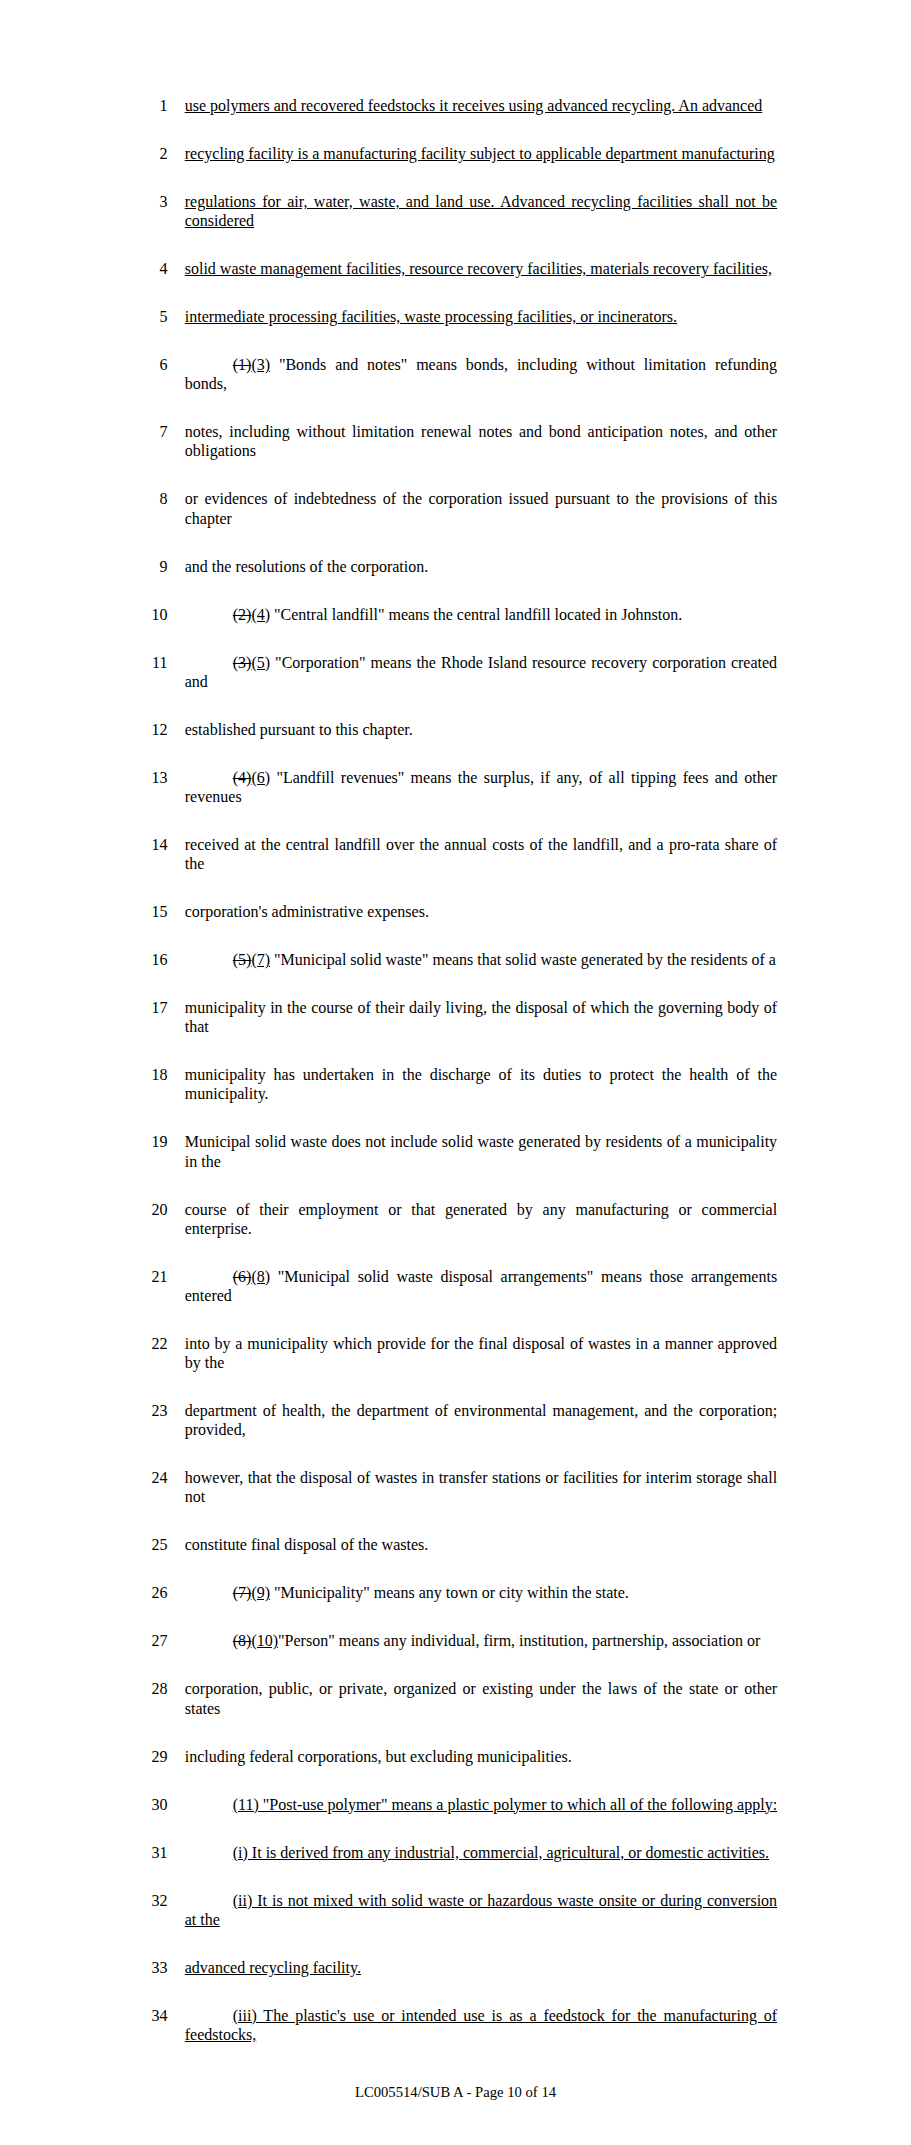1
use polymers and recovered feedstocks it receives using advanced recycling. An advanced
2
recycling facility is a manufacturing facility subject to applicable department manufacturing
3
regulations for air, water, waste, and land use. Advanced recycling facilities shall not be considered
4
solid waste management facilities, resource recovery facilities, materials recovery facilities,
5
intermediate processing facilities, waste processing facilities, or incinerators.
6
(1)(3) "Bonds and notes" means bonds, including without limitation refunding bonds,
7
notes, including without limitation renewal notes and bond anticipation notes, and other obligations
8
or evidences of indebtedness of the corporation issued pursuant to the provisions of this chapter
9
and the resolutions of the corporation.
10
(2)(4) "Central landfill" means the central landfill located in Johnston.
11
(3)(5) "Corporation" means the Rhode Island resource recovery corporation created and
12
established pursuant to this chapter.
13
(4)(6) "Landfill revenues" means the surplus, if any, of all tipping fees and other revenues
14
received at the central landfill over the annual costs of the landfill, and a pro-rata share of the
15
corporation's administrative expenses.
16
(5)(7) "Municipal solid waste" means that solid waste generated by the residents of a
17
municipality in the course of their daily living, the disposal of which the governing body of that
18
municipality has undertaken in the discharge of its duties to protect the health of the municipality.
19
Municipal solid waste does not include solid waste generated by residents of a municipality in the
20
course of their employment or that generated by any manufacturing or commercial enterprise.
21
(6)(8) "Municipal solid waste disposal arrangements" means those arrangements entered
22
into by a municipality which provide for the final disposal of wastes in a manner approved by the
23
department of health, the department of environmental management, and the corporation; provided,
24
however, that the disposal of wastes in transfer stations or facilities for interim storage shall not
25
constitute final disposal of the wastes.
26
(7)(9) "Municipality" means any town or city within the state.
27
(8)(10)"Person" means any individual, firm, institution, partnership, association or
28
corporation, public, or private, organized or existing under the laws of the state or other states
29
including federal corporations, but excluding municipalities.
30
(11) "Post-use polymer" means a plastic polymer to which all of the following apply:
31
(i) It is derived from any industrial, commercial, agricultural, or domestic activities.
32
(ii) It is not mixed with solid waste or hazardous waste onsite or during conversion at the
33
advanced recycling facility.
34
(iii) The plastic's use or intended use is as a feedstock for the manufacturing of feedstocks,
LC005514/SUB A - Page 10 of 14